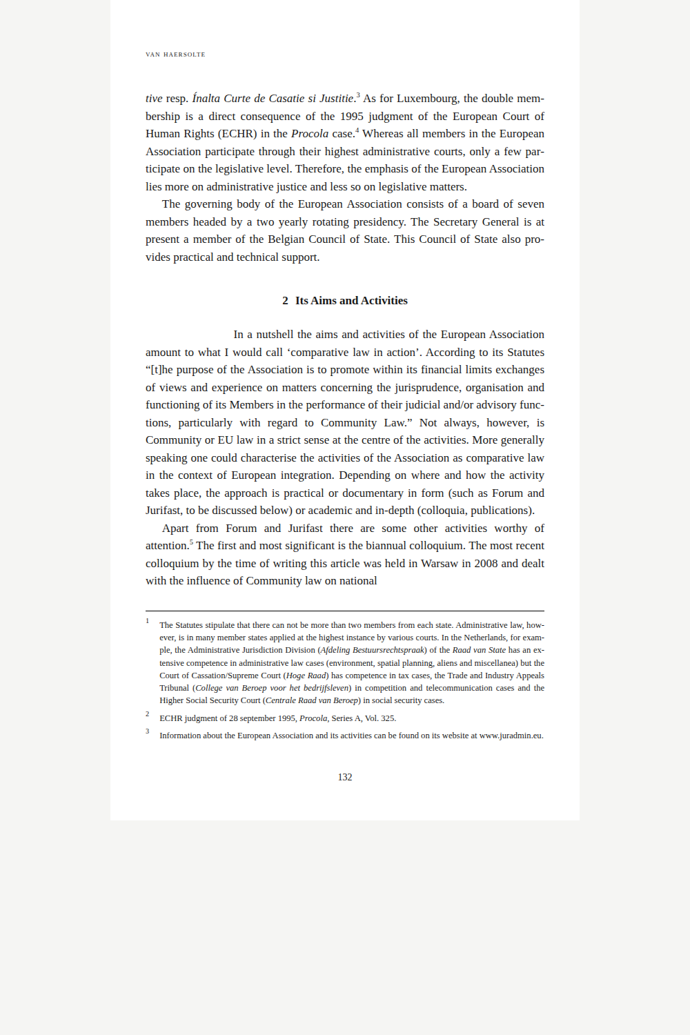van haersolte
tive resp. Ínalta Curte de Casatie si Justitie.3 As for Luxembourg, the double membership is a direct consequence of the 1995 judgment of the European Court of Human Rights (ECHR) in the Procola case.4 Whereas all members in the European Association participate through their highest administrative courts, only a few participate on the legislative level. Therefore, the emphasis of the European Association lies more on administrative justice and less so on legislative matters.
The governing body of the European Association consists of a board of seven members headed by a two yearly rotating presidency. The Secretary General is at present a member of the Belgian Council of State. This Council of State also provides practical and technical support.
2 Its Aims and Activities
In a nutshell the aims and activities of the European Association amount to what I would call ‘comparative law in action’. According to its Statutes “[t]he purpose of the Association is to promote within its financial limits exchanges of views and experience on matters concerning the jurisprudence, organisation and functioning of its Members in the performance of their judicial and/or advisory functions, particularly with regard to Community Law.” Not always, however, is Community or EU law in a strict sense at the centre of the activities. More generally speaking one could characterise the activities of the Association as comparative law in the context of European integration. Depending on where and how the activity takes place, the approach is practical or documentary in form (such as Forum and Jurifast, to be discussed below) or academic and in-depth (colloquia, publications).
Apart from Forum and Jurifast there are some other activities worthy of attention.5 The first and most significant is the biannual colloquium. The most recent colloquium by the time of writing this article was held in Warsaw in 2008 and dealt with the influence of Community law on national
The Statutes stipulate that there can not be more than two members from each state. Administrative law, however, is in many member states applied at the highest instance by various courts. In the Netherlands, for example, the Administrative Jurisdiction Division (Afdeling Bestuursrechtspraak) of the Raad van State has an extensive competence in administrative law cases (environment, spatial planning, aliens and miscellanea) but the Court of Cassation/Supreme Court (Hoge Raad) has competence in tax cases, the Trade and Industry Appeals Tribunal (College van Beroep voor het bedrijfsleven) in competition and telecommunication cases and the Higher Social Security Court (Centrale Raad van Beroep) in social security cases.
ECHR judgment of 28 september 1995, Procola, Series A, Vol. 325.
Information about the European Association and its activities can be found on its website at www.juradmin.eu.
132